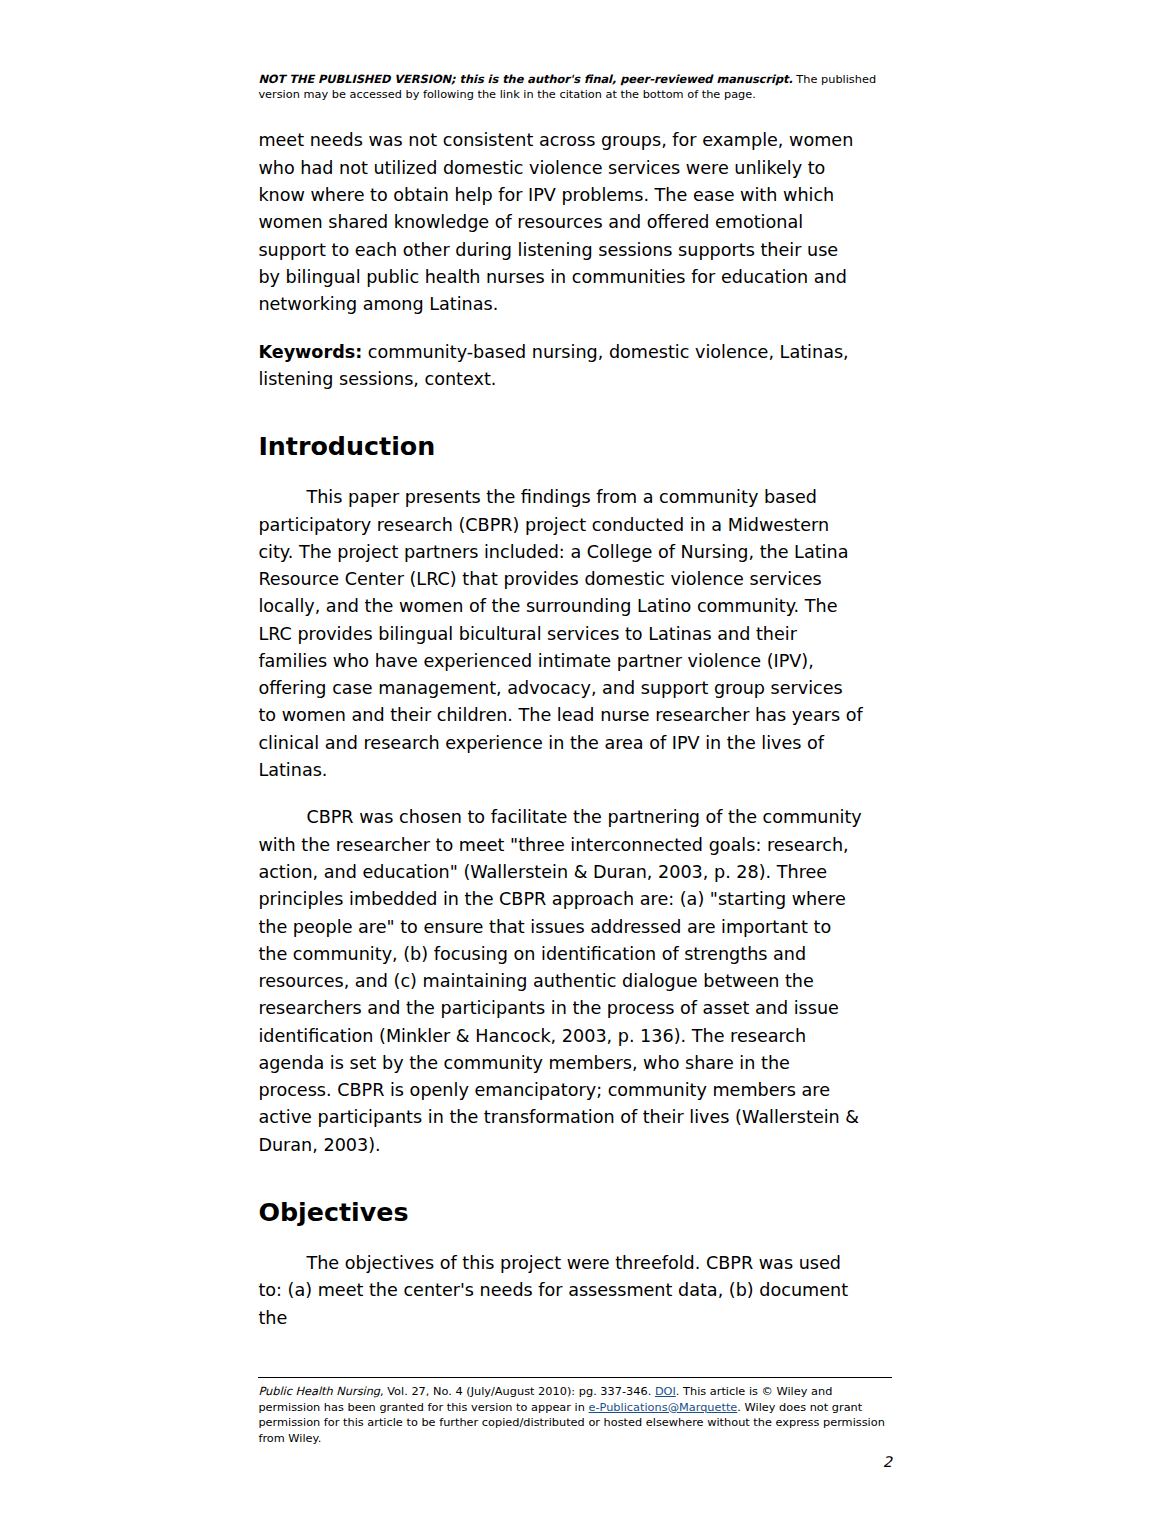NOT THE PUBLISHED VERSION; this is the author's final, peer-reviewed manuscript. The published version may be accessed by following the link in the citation at the bottom of the page.
meet needs was not consistent across groups, for example, women who had not utilized domestic violence services were unlikely to know where to obtain help for IPV problems. The ease with which women shared knowledge of resources and offered emotional support to each other during listening sessions supports their use by bilingual public health nurses in communities for education and networking among Latinas.
Keywords: community-based nursing, domestic violence, Latinas, listening sessions, context.
Introduction
This paper presents the findings from a community based participatory research (CBPR) project conducted in a Midwestern city. The project partners included: a College of Nursing, the Latina Resource Center (LRC) that provides domestic violence services locally, and the women of the surrounding Latino community. The LRC provides bilingual bicultural services to Latinas and their families who have experienced intimate partner violence (IPV), offering case management, advocacy, and support group services to women and their children. The lead nurse researcher has years of clinical and research experience in the area of IPV in the lives of Latinas.
CBPR was chosen to facilitate the partnering of the community with the researcher to meet "three interconnected goals: research, action, and education" (Wallerstein & Duran, 2003, p. 28). Three principles imbedded in the CBPR approach are: (a) "starting where the people are" to ensure that issues addressed are important to the community, (b) focusing on identification of strengths and resources, and (c) maintaining authentic dialogue between the researchers and the participants in the process of asset and issue identification (Minkler & Hancock, 2003, p. 136). The research agenda is set by the community members, who share in the process. CBPR is openly emancipatory; community members are active participants in the transformation of their lives (Wallerstein & Duran, 2003).
Objectives
The objectives of this project were threefold. CBPR was used to: (a) meet the center's needs for assessment data, (b) document the
Public Health Nursing, Vol. 27, No. 4 (July/August 2010): pg. 337-346. DOI. This article is © Wiley and permission has been granted for this version to appear in e-Publications@Marquette. Wiley does not grant permission for this article to be further copied/distributed or hosted elsewhere without the express permission from Wiley.
2